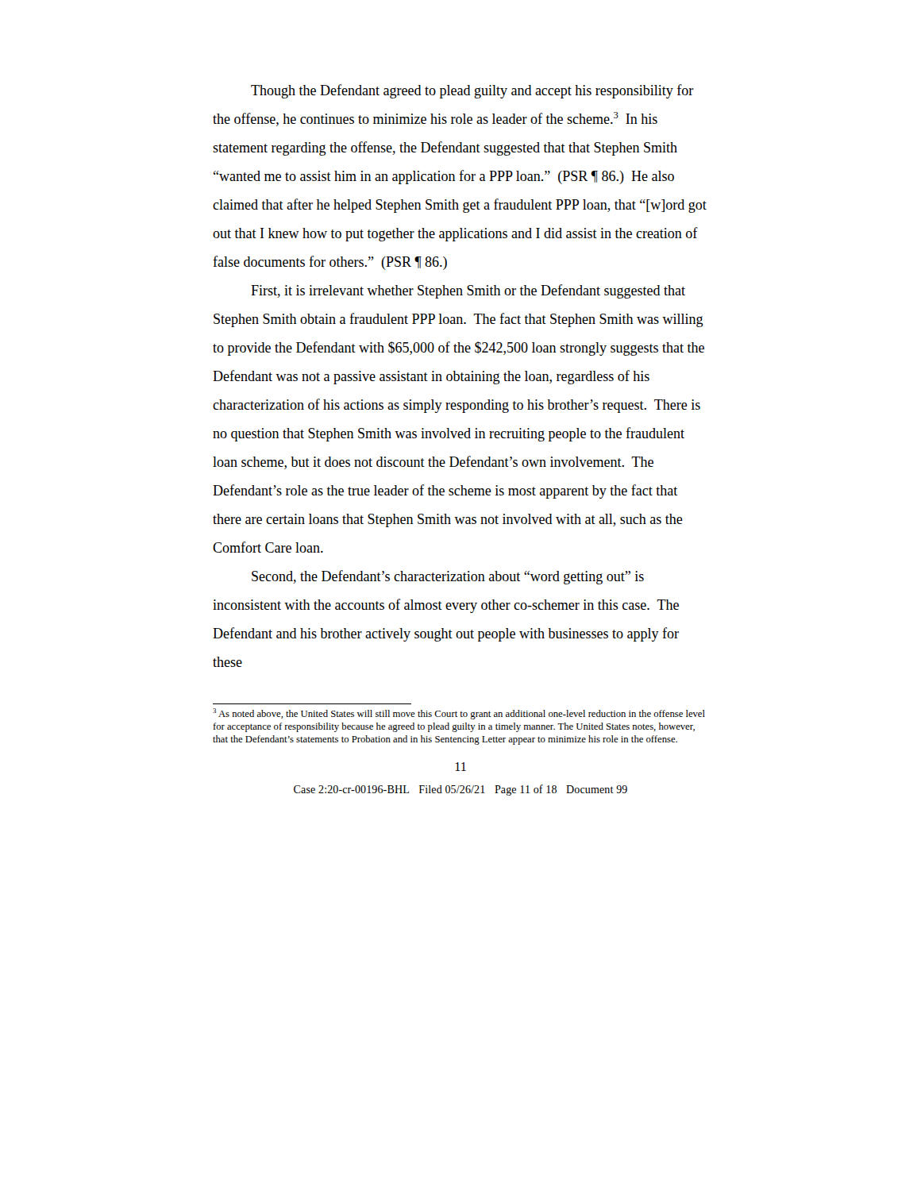Though the Defendant agreed to plead guilty and accept his responsibility for the offense, he continues to minimize his role as leader of the scheme.3 In his statement regarding the offense, the Defendant suggested that that Stephen Smith “wanted me to assist him in an application for a PPP loan.” (PSR ¶ 86.) He also claimed that after he helped Stephen Smith get a fraudulent PPP loan, that “[w]ord got out that I knew how to put together the applications and I did assist in the creation of false documents for others.” (PSR ¶ 86.)
First, it is irrelevant whether Stephen Smith or the Defendant suggested that Stephen Smith obtain a fraudulent PPP loan. The fact that Stephen Smith was willing to provide the Defendant with $65,000 of the $242,500 loan strongly suggests that the Defendant was not a passive assistant in obtaining the loan, regardless of his characterization of his actions as simply responding to his brother’s request. There is no question that Stephen Smith was involved in recruiting people to the fraudulent loan scheme, but it does not discount the Defendant’s own involvement. The Defendant’s role as the true leader of the scheme is most apparent by the fact that there are certain loans that Stephen Smith was not involved with at all, such as the Comfort Care loan.
Second, the Defendant’s characterization about “word getting out” is inconsistent with the accounts of almost every other co-schemer in this case. The Defendant and his brother actively sought out people with businesses to apply for these
3 As noted above, the United States will still move this Court to grant an additional one-level reduction in the offense level for acceptance of responsibility because he agreed to plead guilty in a timely manner. The United States notes, however, that the Defendant’s statements to Probation and in his Sentencing Letter appear to minimize his role in the offense.
11
Case 2:20-cr-00196-BHL Filed 05/26/21 Page 11 of 18 Document 99